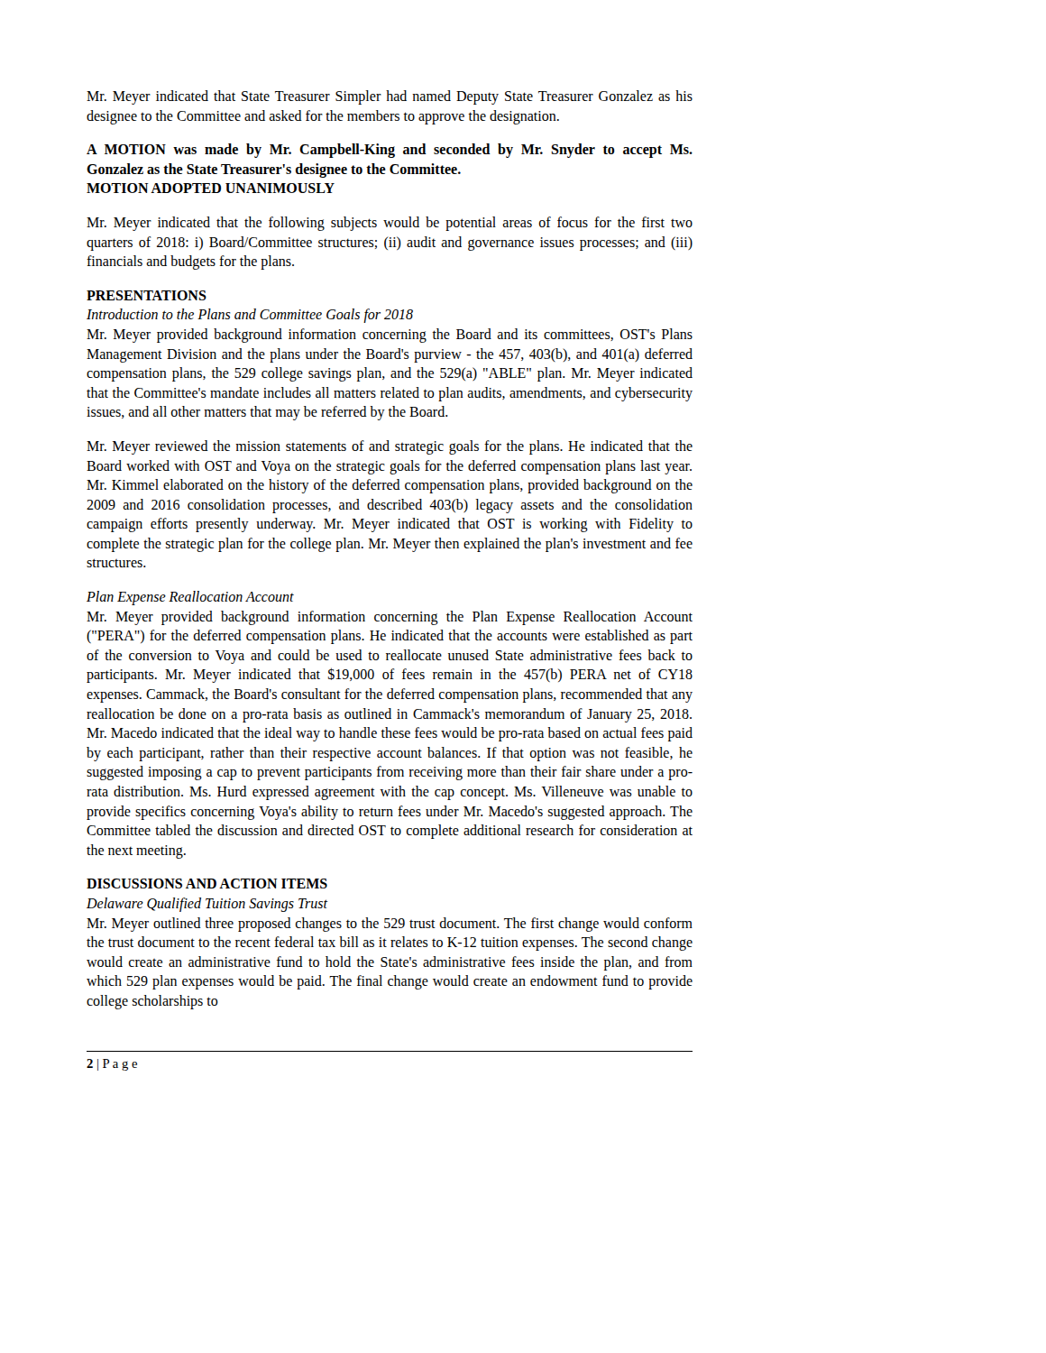Mr. Meyer indicated that State Treasurer Simpler had named Deputy State Treasurer Gonzalez as his designee to the Committee and asked for the members to approve the designation.
A MOTION was made by Mr. Campbell-King and seconded by Mr. Snyder to accept Ms. Gonzalez as the State Treasurer's designee to the Committee.
MOTION ADOPTED UNANIMOUSLY
Mr. Meyer indicated that the following subjects would be potential areas of focus for the first two quarters of 2018: i) Board/Committee structures; (ii) audit and governance issues processes; and (iii) financials and budgets for the plans.
PRESENTATIONS
Introduction to the Plans and Committee Goals for 2018
Mr. Meyer provided background information concerning the Board and its committees, OST's Plans Management Division and the plans under the Board's purview - the 457, 403(b), and 401(a) deferred compensation plans, the 529 college savings plan, and the 529(a) "ABLE" plan. Mr. Meyer indicated that the Committee's mandate includes all matters related to plan audits, amendments, and cybersecurity issues, and all other matters that may be referred by the Board.
Mr. Meyer reviewed the mission statements of and strategic goals for the plans. He indicated that the Board worked with OST and Voya on the strategic goals for the deferred compensation plans last year. Mr. Kimmel elaborated on the history of the deferred compensation plans, provided background on the 2009 and 2016 consolidation processes, and described 403(b) legacy assets and the consolidation campaign efforts presently underway. Mr. Meyer indicated that OST is working with Fidelity to complete the strategic plan for the college plan. Mr. Meyer then explained the plan's investment and fee structures.
Plan Expense Reallocation Account
Mr. Meyer provided background information concerning the Plan Expense Reallocation Account ("PERA") for the deferred compensation plans. He indicated that the accounts were established as part of the conversion to Voya and could be used to reallocate unused State administrative fees back to participants. Mr. Meyer indicated that $19,000 of fees remain in the 457(b) PERA net of CY18 expenses. Cammack, the Board's consultant for the deferred compensation plans, recommended that any reallocation be done on a pro-rata basis as outlined in Cammack's memorandum of January 25, 2018. Mr. Macedo indicated that the ideal way to handle these fees would be pro-rata based on actual fees paid by each participant, rather than their respective account balances. If that option was not feasible, he suggested imposing a cap to prevent participants from receiving more than their fair share under a pro-rata distribution. Ms. Hurd expressed agreement with the cap concept. Ms. Villeneuve was unable to provide specifics concerning Voya's ability to return fees under Mr. Macedo's suggested approach. The Committee tabled the discussion and directed OST to complete additional research for consideration at the next meeting.
DISCUSSIONS AND ACTION ITEMS
Delaware Qualified Tuition Savings Trust
Mr. Meyer outlined three proposed changes to the 529 trust document. The first change would conform the trust document to the recent federal tax bill as it relates to K-12 tuition expenses. The second change would create an administrative fund to hold the State's administrative fees inside the plan, and from which 529 plan expenses would be paid. The final change would create an endowment fund to provide college scholarships to
2 | P a g e